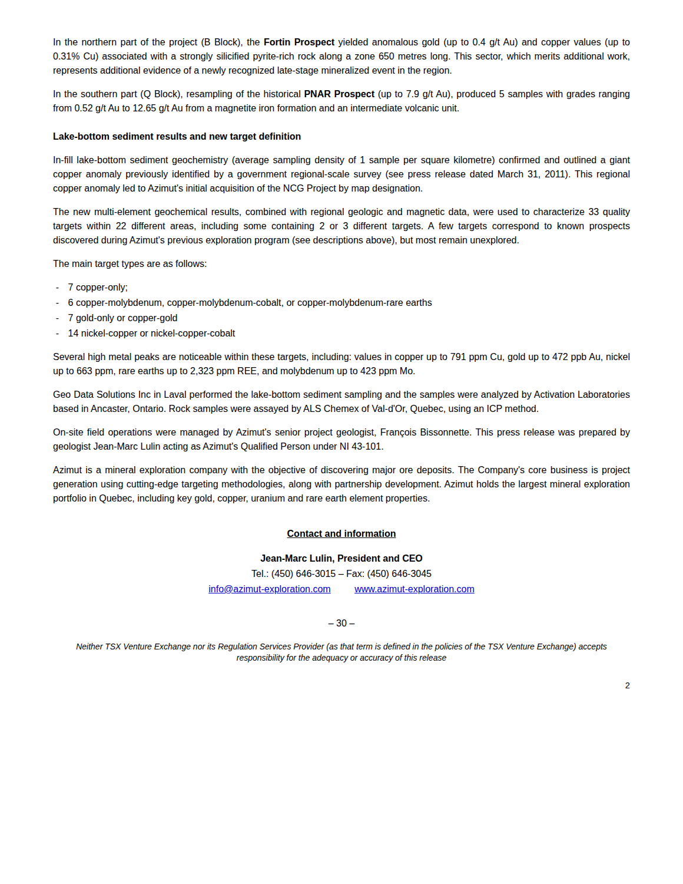In the northern part of the project (B Block), the Fortin Prospect yielded anomalous gold (up to 0.4 g/t Au) and copper values (up to 0.31% Cu) associated with a strongly silicified pyrite-rich rock along a zone 650 metres long. This sector, which merits additional work, represents additional evidence of a newly recognized late-stage mineralized event in the region.
In the southern part (Q Block), resampling of the historical PNAR Prospect (up to 7.9 g/t Au), produced 5 samples with grades ranging from 0.52 g/t Au to 12.65 g/t Au from a magnetite iron formation and an intermediate volcanic unit.
Lake-bottom sediment results and new target definition
In-fill lake-bottom sediment geochemistry (average sampling density of 1 sample per square kilometre) confirmed and outlined a giant copper anomaly previously identified by a government regional-scale survey (see press release dated March 31, 2011). This regional copper anomaly led to Azimut's initial acquisition of the NCG Project by map designation.
The new multi-element geochemical results, combined with regional geologic and magnetic data, were used to characterize 33 quality targets within 22 different areas, including some containing 2 or 3 different targets. A few targets correspond to known prospects discovered during Azimut's previous exploration program (see descriptions above), but most remain unexplored.
The main target types are as follows:
7 copper-only;
6 copper-molybdenum, copper-molybdenum-cobalt, or copper-molybdenum-rare earths
7 gold-only or copper-gold
14 nickel-copper or nickel-copper-cobalt
Several high metal peaks are noticeable within these targets, including: values in copper up to 791 ppm Cu, gold up to 472 ppb Au, nickel up to 663 ppm, rare earths up to 2,323 ppm REE, and molybdenum up to 423 ppm Mo.
Geo Data Solutions Inc in Laval performed the lake-bottom sediment sampling and the samples were analyzed by Activation Laboratories based in Ancaster, Ontario. Rock samples were assayed by ALS Chemex of Val-d'Or, Quebec, using an ICP method.
On-site field operations were managed by Azimut's senior project geologist, François Bissonnette. This press release was prepared by geologist Jean-Marc Lulin acting as Azimut's Qualified Person under NI 43-101.
Azimut is a mineral exploration company with the objective of discovering major ore deposits. The Company's core business is project generation using cutting-edge targeting methodologies, along with partnership development. Azimut holds the largest mineral exploration portfolio in Quebec, including key gold, copper, uranium and rare earth element properties.
Contact and information
Jean-Marc Lulin, President and CEO
Tel.: (450) 646-3015 – Fax: (450) 646-3045
info@azimut-exploration.com www.azimut-exploration.com
– 30 –
Neither TSX Venture Exchange nor its Regulation Services Provider (as that term is defined in the policies of the TSX Venture Exchange) accepts responsibility for the adequacy or accuracy of this release
2